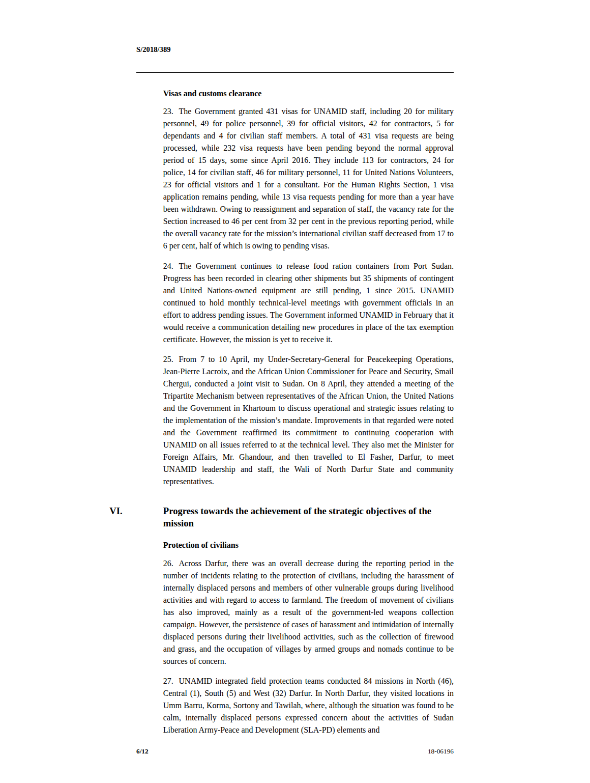S/2018/389
Visas and customs clearance
23. The Government granted 431 visas for UNAMID staff, including 20 for military personnel, 49 for police personnel, 39 for official visitors, 42 for contractors, 5 for dependants and 4 for civilian staff members. A total of 431 visa requests are being processed, while 232 visa requests have been pending beyond the normal approval period of 15 days, some since April 2016. They include 113 for contractors, 24 for police, 14 for civilian staff, 46 for military personnel, 11 for United Nations Volunteers, 23 for official visitors and 1 for a consultant. For the Human Rights Section, 1 visa application remains pending, while 13 visa requests pending for more than a year have been withdrawn. Owing to reassignment and separation of staff, the vacancy rate for the Section increased to 46 per cent from 32 per cent in the previous reporting period, while the overall vacancy rate for the mission’s international civilian staff decreased from 17 to 6 per cent, half of which is owing to pending visas.
24. The Government continues to release food ration containers from Port Sudan. Progress has been recorded in clearing other shipments but 35 shipments of contingent and United Nations-owned equipment are still pending, 1 since 2015. UNAMID continued to hold monthly technical-level meetings with government officials in an effort to address pending issues. The Government informed UNAMID in February that it would receive a communication detailing new procedures in place of the tax exemption certificate. However, the mission is yet to receive it.
25. From 7 to 10 April, my Under-Secretary-General for Peacekeeping Operations, Jean-Pierre Lacroix, and the African Union Commissioner for Peace and Security, Smail Chergui, conducted a joint visit to Sudan. On 8 April, they attended a meeting of the Tripartite Mechanism between representatives of the African Union, the United Nations and the Government in Khartoum to discuss operational and strategic issues relating to the implementation of the mission’s mandate. Improvements in that regarded were noted and the Government reaffirmed its commitment to continuing cooperation with UNAMID on all issues referred to at the technical level. They also met the Minister for Foreign Affairs, Mr. Ghandour, and then travelled to El Fasher, Darfur, to meet UNAMID leadership and staff, the Wali of North Darfur State and community representatives.
VI. Progress towards the achievement of the strategic objectives of the mission
Protection of civilians
26. Across Darfur, there was an overall decrease during the reporting period in the number of incidents relating to the protection of civilians, including the harassment of internally displaced persons and members of other vulnerable groups during livelihood activities and with regard to access to farmland. The freedom of movement of civilians has also improved, mainly as a result of the government-led weapons collection campaign. However, the persistence of cases of harassment and intimidation of internally displaced persons during their livelihood activities, such as the collection of firewood and grass, and the occupation of villages by armed groups and nomads continue to be sources of concern.
27. UNAMID integrated field protection teams conducted 84 missions in North (46), Central (1), South (5) and West (32) Darfur. In North Darfur, they visited locations in Umm Barru, Korma, Sortony and Tawilah, where, although the situation was found to be calm, internally displaced persons expressed concern about the activities of Sudan Liberation Army-Peace and Development (SLA-PD) elements and
6/12 18-06196